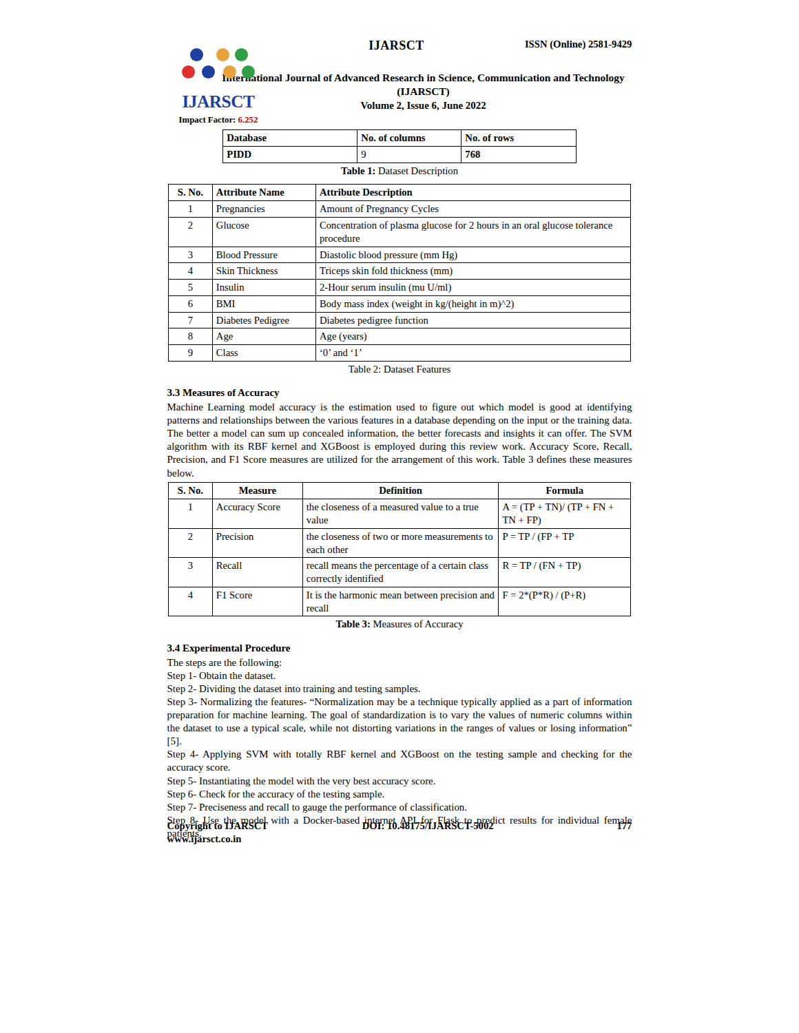ISSN (Online) 2581-9429
IJARSCT
International Journal of Advanced Research in Science, Communication and Technology (IJARSCT)
Volume 2, Issue 6, June 2022
IJARSCT
Impact Factor: 6.252
| Database | No. of columns | No. of rows |
| --- | --- | --- |
| PIDD | 9 | 768 |
Table 1: Dataset Description
| S. No. | Attribute Name | Attribute Description |
| --- | --- | --- |
| 1 | Pregnancies | Amount of Pregnancy Cycles |
| 2 | Glucose | Concentration of plasma glucose for 2 hours in an oral glucose tolerance procedure |
| 3 | Blood Pressure | Diastolic blood pressure (mm Hg) |
| 4 | Skin Thickness | Triceps skin fold thickness (mm) |
| 5 | Insulin | 2-Hour serum insulin (mu U/ml) |
| 6 | BMI | Body mass index (weight in kg/(height in m)^2) |
| 7 | Diabetes Pedigree | Diabetes pedigree function |
| 8 | Age | Age (years) |
| 9 | Class | ‘0’ and ‘1’ |
Table 2: Dataset Features
3.3 Measures of Accuracy
Machine Learning model accuracy is the estimation used to figure out which model is good at identifying patterns and relationships between the various features in a database depending on the input or the training data. The better a model can sum up concealed information, the better forecasts and insights it can offer. The SVM algorithm with its RBF kernel and XGBoost is employed during this review work. Accuracy Score, Recall, Precision, and F1 Score measures are utilized for the arrangement of this work. Table 3 defines these measures below.
| S. No. | Measure | Definition | Formula |
| --- | --- | --- | --- |
| 1 | Accuracy Score | the closeness of a measured value to a true value | A = (TP + TN)/ (TP + FN + TN + FP) |
| 2 | Precision | the closeness of two or more measurements to each other | P = TP / (FP + TP |
| 3 | Recall | recall means the percentage of a certain class correctly identified | R = TP / (FN + TP) |
| 4 | F1 Score | It is the harmonic mean between precision and recall | F = 2*(P*R) / (P+R) |
Table 3: Measures of Accuracy
3.4 Experimental Procedure
The steps are the following:
Step 1- Obtain the dataset.
Step 2- Dividing the dataset into training and testing samples.
Step 3- Normalizing the features- “Normalization may be a technique typically applied as a part of information preparation for machine learning. The goal of standardization is to vary the values of numeric columns within the dataset to use a typical scale, while not distorting variations in the ranges of values or losing information” [5].
Step 4- Applying SVM with totally RBF kernel and XGBoost on the testing sample and checking for the accuracy score.
Step 5- Instantiating the model with the very best accuracy score.
Step 6- Check for the accuracy of the testing sample.
Step 7- Preciseness and recall to gauge the performance of classification.
Step 8- Use the model with a Docker-based internet API for Flask to predict results for individual female patients.
Copyright to IJARSCT
www.ijarsct.co.in
DOI: 10.48175/IJARSCT-5002
177